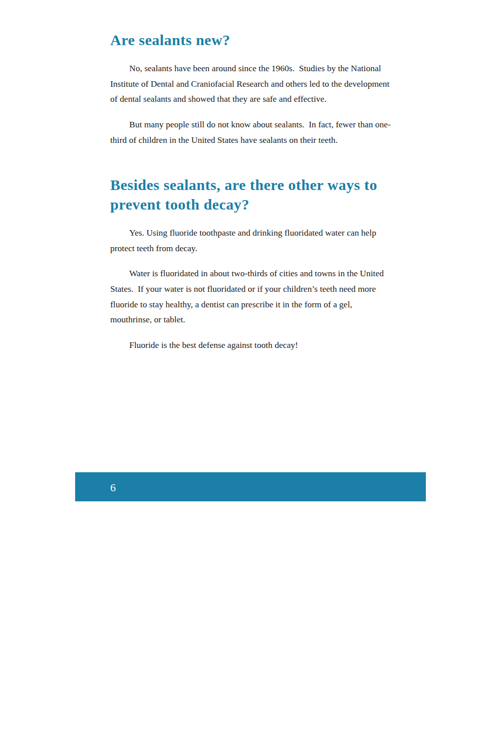Are sealants new?
No, sealants have been around since the 1960s. Studies by the National Institute of Dental and Craniofacial Research and others led to the development of dental sealants and showed that they are safe and effective.
But many people still do not know about sealants. In fact, fewer than one-third of children in the United States have sealants on their teeth.
Besides sealants, are there other ways to prevent tooth decay?
Yes. Using fluoride toothpaste and drinking fluoridated water can help protect teeth from decay.
Water is fluoridated in about two-thirds of cities and towns in the United States. If your water is not fluoridated or if your children’s teeth need more fluoride to stay healthy, a dentist can prescribe it in the form of a gel, mouthrinse, or tablet.
Fluoride is the best defense against tooth decay!
6